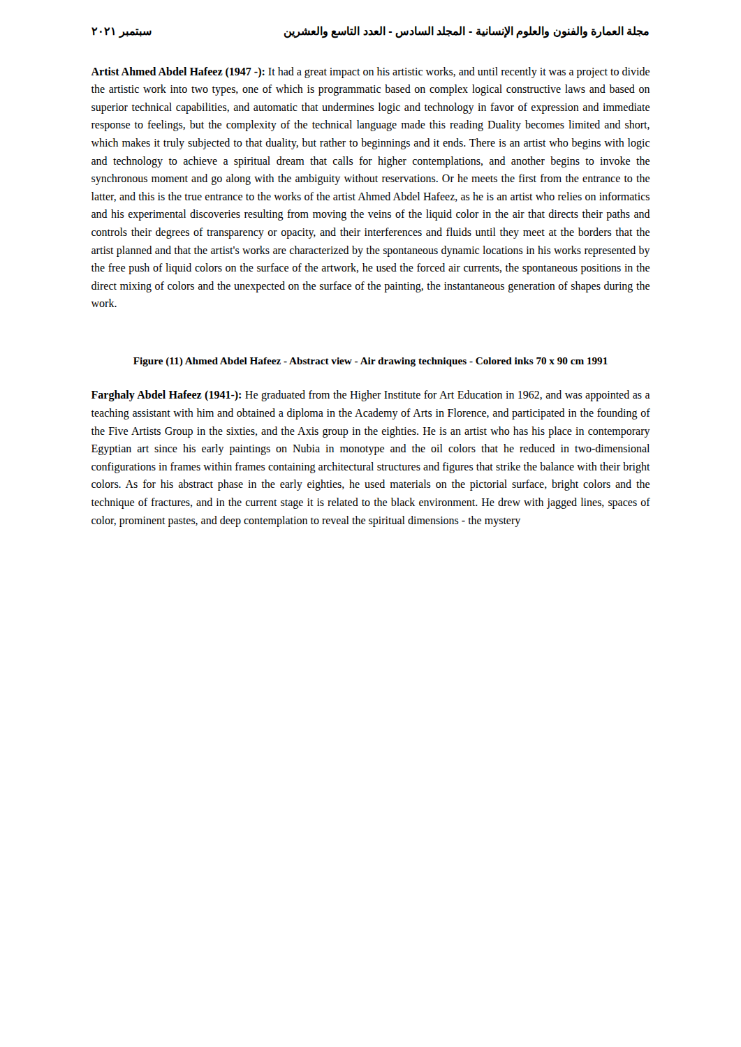مجلة العمارة والفنون والعلوم الإنسانية - المجلد السادس - العدد التاسع والعشرين سبتمبر ٢٠٢١
Artist Ahmed Abdel Hafeez (1947 -): It had a great impact on his artistic works, and until recently it was a project to divide the artistic work into two types, one of which is programmatic based on complex logical constructive laws and based on superior technical capabilities, and automatic that undermines logic and technology in favor of expression and immediate response to feelings, but the complexity of the technical language made this reading Duality becomes limited and short, which makes it truly subjected to that duality, but rather to beginnings and it ends. There is an artist who begins with logic and technology to achieve a spiritual dream that calls for higher contemplations, and another begins to invoke the synchronous moment and go along with the ambiguity without reservations. Or he meets the first from the entrance to the latter, and this is the true entrance to the works of the artist Ahmed Abdel Hafeez, as he is an artist who relies on informatics and his experimental discoveries resulting from moving the veins of the liquid color in the air that directs their paths and controls their degrees of transparency or opacity, and their interferences and fluids until they meet at the borders that the artist planned and that the artist's works are characterized by the spontaneous dynamic locations in his works represented by the free push of liquid colors on the surface of the artwork, he used the forced air currents, the spontaneous positions in the direct mixing of colors and the unexpected on the surface of the painting, the instantaneous generation of shapes during the work.
Figure (11) Ahmed Abdel Hafeez - Abstract view - Air drawing techniques - Colored inks 70 x 90 cm 1991
Farghaly Abdel Hafeez (1941-): He graduated from the Higher Institute for Art Education in 1962, and was appointed as a teaching assistant with him and obtained a diploma in the Academy of Arts in Florence, and participated in the founding of the Five Artists Group in the sixties, and the Axis group in the eighties. He is an artist who has his place in contemporary Egyptian art since his early paintings on Nubia in monotype and the oil colors that he reduced in two-dimensional configurations in frames within frames containing architectural structures and figures that strike the balance with their bright colors. As for his abstract phase in the early eighties, he used materials on the pictorial surface, bright colors and the technique of fractures, and in the current stage it is related to the black environment. He drew with jagged lines, spaces of color, prominent pastes, and deep contemplation to reveal the spiritual dimensions - the mystery